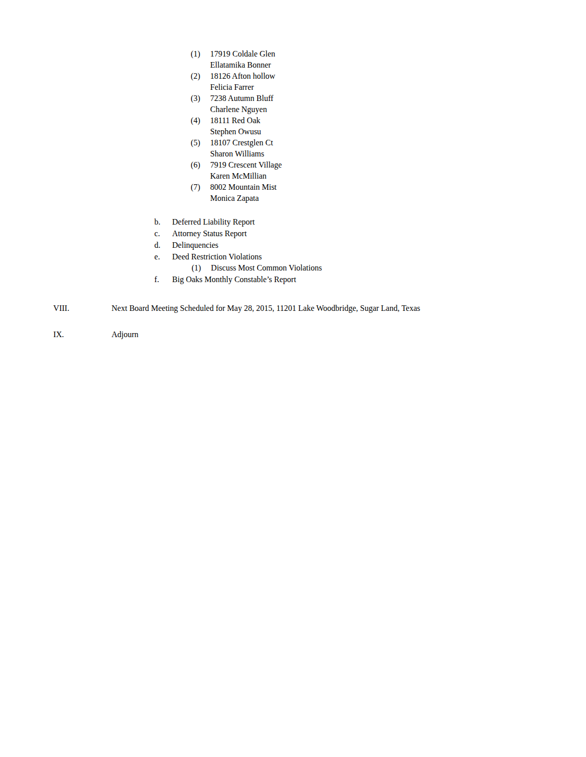(1) 17919 Coldale GlenEllatamika Bonner
(2) 18126 Afton hollowFelicia Farrer
(3) 7238 Autumn BluffCharlene Nguyen
(4) 18111 Red OakStephen Owusu
(5) 18107 Crestglen CtSharon Williams
(6) 7919 Crescent VillageKaren McMillian
(7) 8002 Mountain MistMonica Zapata
b. Deferred Liability Report
c. Attorney Status Report
d. Delinquencies
e. Deed Restriction Violations
(1) Discuss Most Common Violations
f. Big Oaks Monthly Constable’s Report
VIII.
Next Board Meeting Scheduled for May 28, 2015, 11201 Lake Woodbridge, Sugar Land, Texas
IX.
Adjourn